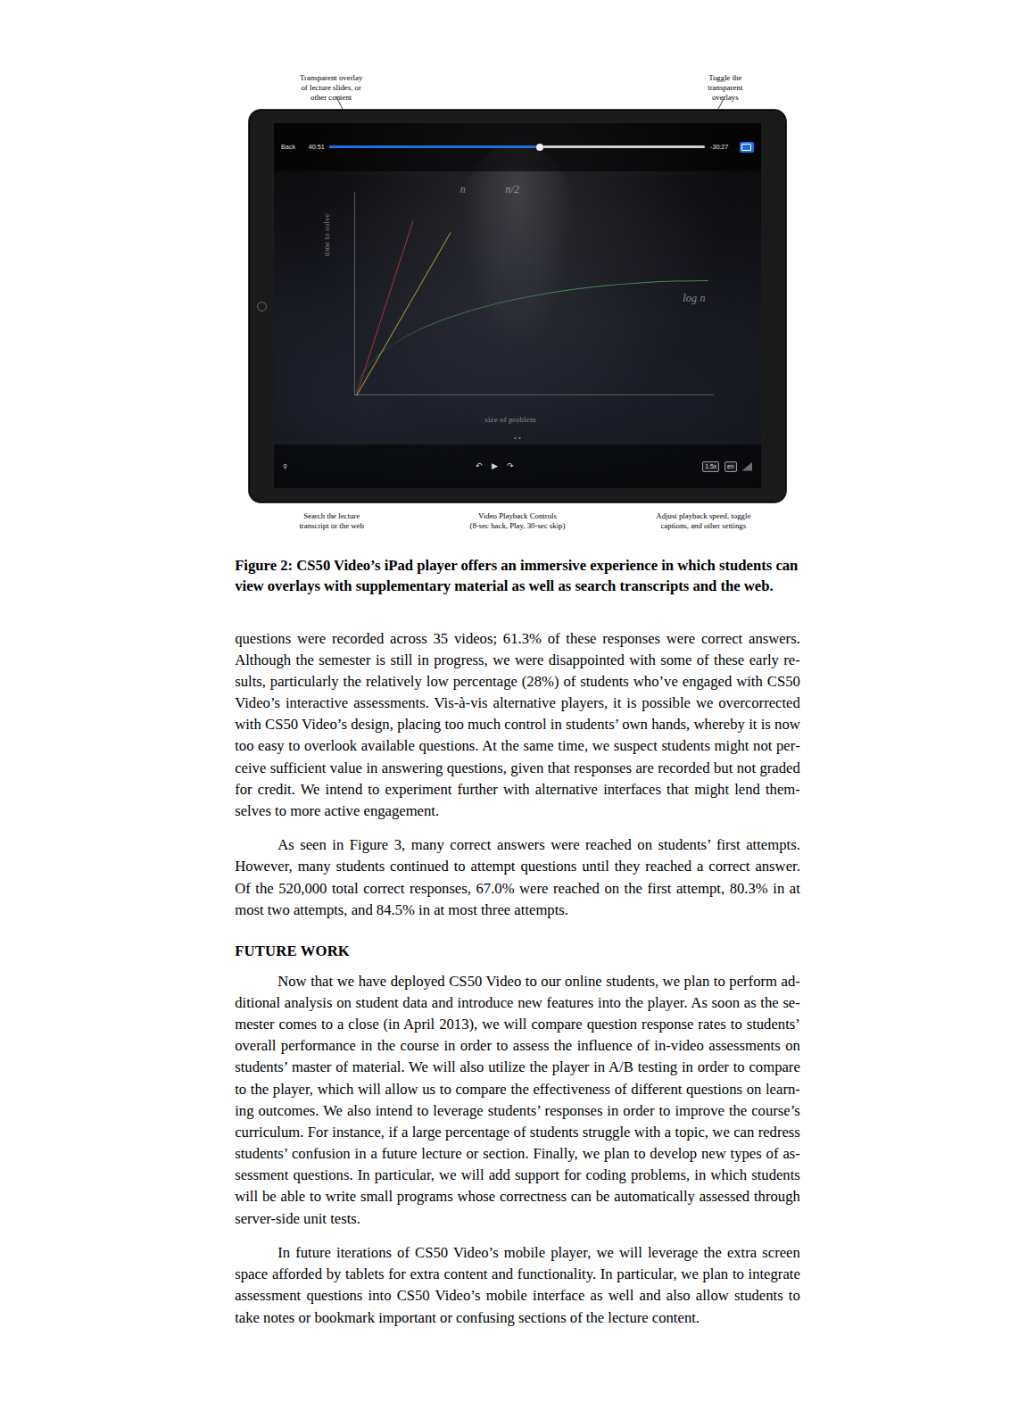Transparent overlay
of lecture slides, or
other content
Toggle the
transparent
overlays
Back 40:51 -30:27
n
n/2
log n
time to solve
size of problem
⚲ ↶ ▶ ↷ 1.5x en
Search the lecture
transcript or the web
Video Playback Controls
(8-sec back, Play, 30-sec skip)
Adjust playback speed, toggle
captions, and other settings
Figure 2: CS50 Video’s iPad player offers an immersive experience in which students can view overlays with supplementary material as well as search transcripts and the web.
questions were recorded across 35 videos; 61.3% of these responses were correct answers. Although the semester is still in progress, we were disappointed with some of these early results, particularly the relatively low percentage (28%) of students who’ve engaged with CS50 Video’s interactive assessments. Vis-à-vis alternative players, it is possible we overcorrected with CS50 Video’s design, placing too much control in students’ own hands, whereby it is now too easy to overlook available questions. At the same time, we suspect students might not perceive sufficient value in answering questions, given that responses are recorded but not graded for credit. We intend to experiment further with alternative interfaces that might lend themselves to more active engagement.
As seen in Figure 3, many correct answers were reached on students’ first attempts. However, many students continued to attempt questions until they reached a correct answer. Of the 520,000 total correct responses, 67.0% were reached on the first attempt, 80.3% in at most two attempts, and 84.5% in at most three attempts.
Future Work
Now that we have deployed CS50 Video to our online students, we plan to perform additional analysis on student data and introduce new features into the player. As soon as the semester comes to a close (in April 2013), we will compare question response rates to students’ overall performance in the course in order to assess the influence of in-video assessments on students’ master of material. We will also utilize the player in A/B testing in order to compare to the player, which will allow us to compare the effectiveness of different questions on learning outcomes. We also intend to leverage students’ responses in order to improve the course’s curriculum. For instance, if a large percentage of students struggle with a topic, we can redress students’ confusion in a future lecture or section. Finally, we plan to develop new types of assessment questions. In particular, we will add support for coding problems, in which students will be able to write small programs whose correctness can be automatically assessed through server-side unit tests.
In future iterations of CS50 Video’s mobile player, we will leverage the extra screen space afforded by tablets for extra content and functionality. In particular, we plan to integrate assessment questions into CS50 Video’s mobile interface as well and also allow students to take notes or bookmark important or confusing sections of the lecture content.